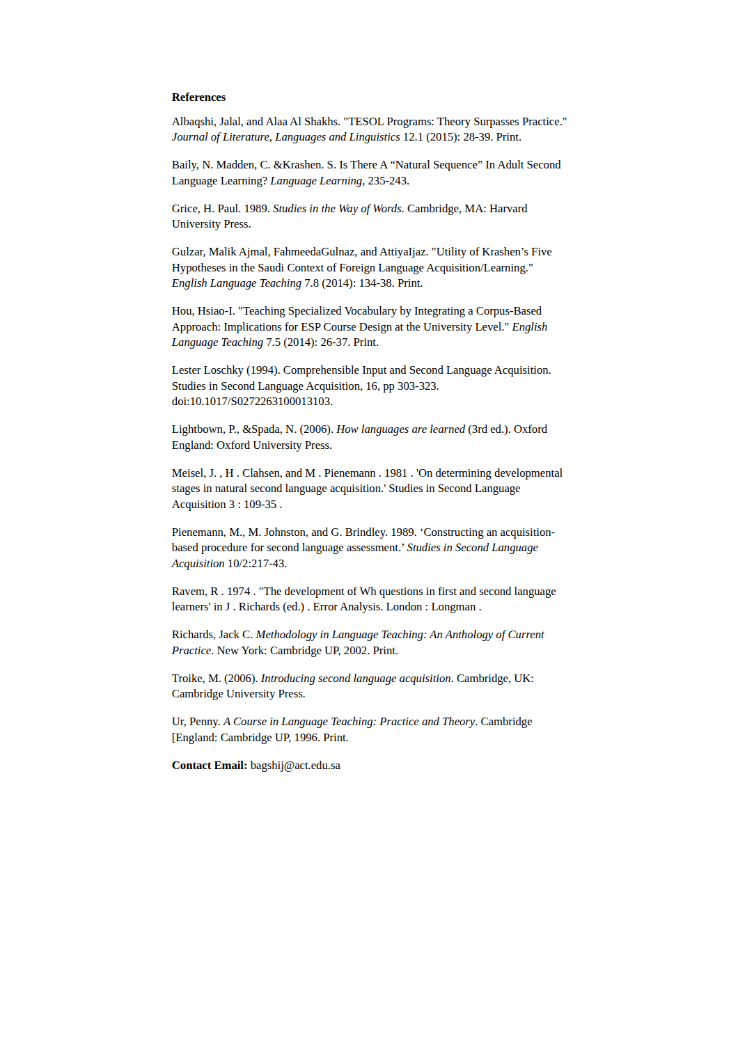References
Albaqshi, Jalal, and Alaa Al Shakhs. "TESOL Programs: Theory Surpasses Practice." Journal of Literature, Languages and Linguistics 12.1 (2015): 28-39. Print.
Baily, N. Madden, C. &Krashen. S. Is There A “Natural Sequence” In Adult Second Language Learning? Language Learning, 235-243.
Grice, H. Paul. 1989. Studies in the Way of Words. Cambridge, MA: Harvard University Press.
Gulzar, Malik Ajmal, FahmeedaGulnaz, and AttiyaIjaz. "Utility of Krashen’s Five Hypotheses in the Saudi Context of Foreign Language Acquisition/Learning." English Language Teaching 7.8 (2014): 134-38. Print.
Hou, Hsiao-I. "Teaching Specialized Vocabulary by Integrating a Corpus-Based Approach: Implications for ESP Course Design at the University Level." English Language Teaching 7.5 (2014): 26-37. Print.
Lester Loschky (1994). Comprehensible Input and Second Language Acquisition. Studies in Second Language Acquisition, 16, pp 303-323. doi:10.1017/S0272263100013103.
Lightbown, P., &Spada, N. (2006). How languages are learned (3rd ed.). Oxford England: Oxford University Press.
Meisel, J. , H . Clahsen, and M . Pienemann . 1981 . 'On determining developmental stages in natural second language acquisition.' Studies in Second Language Acquisition 3 : 109-35 .
Pienemann, M., M. Johnston, and G. Brindley. 1989. ‘Constructing an acquisition-based procedure for second language assessment.’ Studies in Second Language Acquisition 10/2:217-43.
Ravem, R . 1974 . "The development of Wh questions in first and second language learners' in J . Richards (ed.) . Error Analysis. London : Longman .
Richards, Jack C. Methodology in Language Teaching: An Anthology of Current Practice. New York: Cambridge UP, 2002. Print.
Troike, M. (2006). Introducing second language acquisition. Cambridge, UK: Cambridge University Press.
Ur, Penny. A Course in Language Teaching: Practice and Theory. Cambridge [England: Cambridge UP, 1996. Print.
Contact Email: bagshij@act.edu.sa